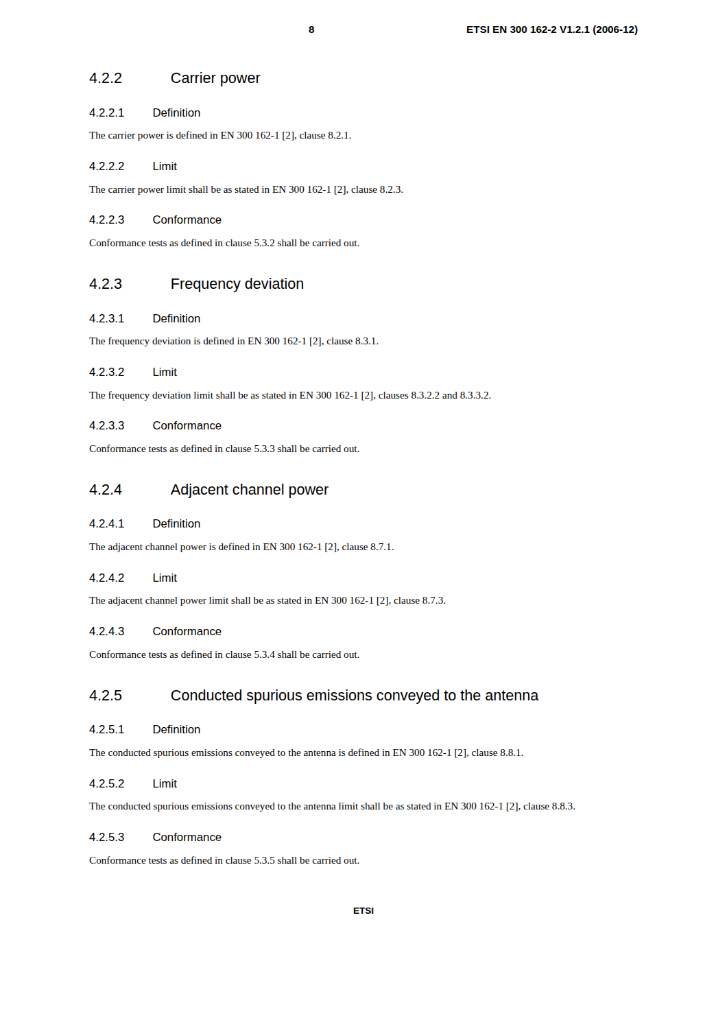8 ETSI EN 300 162-2 V1.2.1 (2006-12)
4.2.2 Carrier power
4.2.2.1 Definition
The carrier power is defined in EN 300 162-1 [2], clause 8.2.1.
4.2.2.2 Limit
The carrier power limit shall be as stated in EN 300 162-1 [2], clause 8.2.3.
4.2.2.3 Conformance
Conformance tests as defined in clause 5.3.2 shall be carried out.
4.2.3 Frequency deviation
4.2.3.1 Definition
The frequency deviation is defined in EN 300 162-1 [2], clause 8.3.1.
4.2.3.2 Limit
The frequency deviation limit shall be as stated in EN 300 162-1 [2], clauses 8.3.2.2 and 8.3.3.2.
4.2.3.3 Conformance
Conformance tests as defined in clause 5.3.3 shall be carried out.
4.2.4 Adjacent channel power
4.2.4.1 Definition
The adjacent channel power is defined in EN 300 162-1 [2], clause 8.7.1.
4.2.4.2 Limit
The adjacent channel power limit shall be as stated in EN 300 162-1 [2], clause 8.7.3.
4.2.4.3 Conformance
Conformance tests as defined in clause 5.3.4 shall be carried out.
4.2.5 Conducted spurious emissions conveyed to the antenna
4.2.5.1 Definition
The conducted spurious emissions conveyed to the antenna is defined in EN 300 162-1 [2], clause 8.8.1.
4.2.5.2 Limit
The conducted spurious emissions conveyed to the antenna limit shall be as stated in EN 300 162-1 [2], clause 8.8.3.
4.2.5.3 Conformance
Conformance tests as defined in clause 5.3.5 shall be carried out.
ETSI